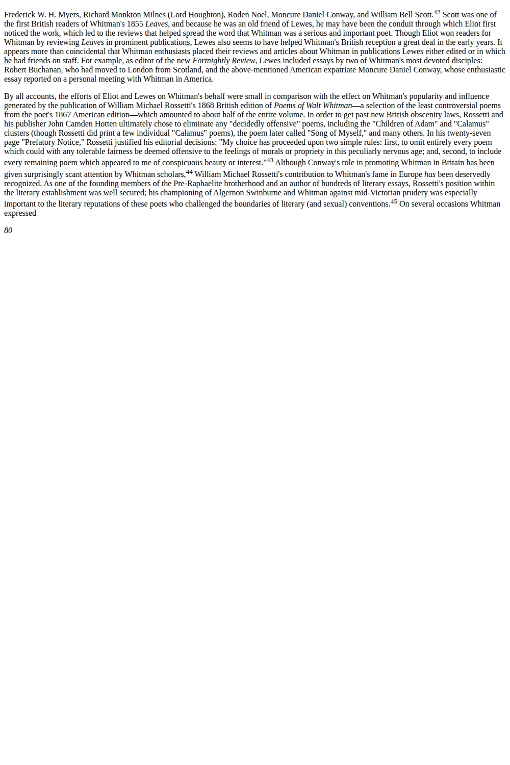Frederick W. H. Myers, Richard Monkton Milnes (Lord Houghton), Roden Noel, Moncure Daniel Conway, and William Bell Scott.42 Scott was one of the first British readers of Whitman's 1855 Leaves, and because he was an old friend of Lewes, he may have been the conduit through which Eliot first noticed the work, which led to the reviews that helped spread the word that Whitman was a serious and important poet. Though Eliot won readers for Whitman by reviewing Leaves in prominent publications, Lewes also seems to have helped Whitman's British reception a great deal in the early years. It appears more than coincidental that Whitman enthusiasts placed their reviews and articles about Whitman in publications Lewes either edited or in which he had friends on staff. For example, as editor of the new Fortnightly Review, Lewes included essays by two of Whitman's most devoted disciples: Robert Buchanan, who had moved to London from Scotland, and the above-mentioned American expatriate Moncure Daniel Conway, whose enthusiastic essay reported on a personal meeting with Whitman in America.
By all accounts, the efforts of Eliot and Lewes on Whitman's behalf were small in comparison with the effect on Whitman's popularity and influence generated by the publication of William Michael Rossetti's 1868 British edition of Poems of Walt Whitman—a selection of the least controversial poems from the poet's 1867 American edition—which amounted to about half of the entire volume. In order to get past new British obscenity laws, Rossetti and his publisher John Camden Hotten ultimately chose to eliminate any "decidedly offensive" poems, including the "Children of Adam" and "Calamus" clusters (though Rossetti did print a few individual "Calamus" poems), the poem later called "Song of Myself," and many others. In his twenty-seven page "Prefatory Notice," Rossetti justified his editorial decisions: "My choice has proceeded upon two simple rules: first, to omit entirely every poem which could with any tolerable fairness be deemed offensive to the feelings of morals or propriety in this peculiarly nervous age; and, second, to include every remaining poem which appeared to me of conspicuous beauty or interest."43 Although Conway's role in promoting Whitman in Britain has been given surprisingly scant attention by Whitman scholars,44 William Michael Rossetti's contribution to Whitman's fame in Europe has been deservedly recognized. As one of the founding members of the Pre-Raphaelite brotherhood and an author of hundreds of literary essays, Rossetti's position within the literary establishment was well secured; his championing of Algernon Swinburne and Whitman against mid-Victorian prudery was especially important to the literary reputations of these poets who challenged the boundaries of literary (and sexual) conventions.45 On several occasions Whitman expressed
80